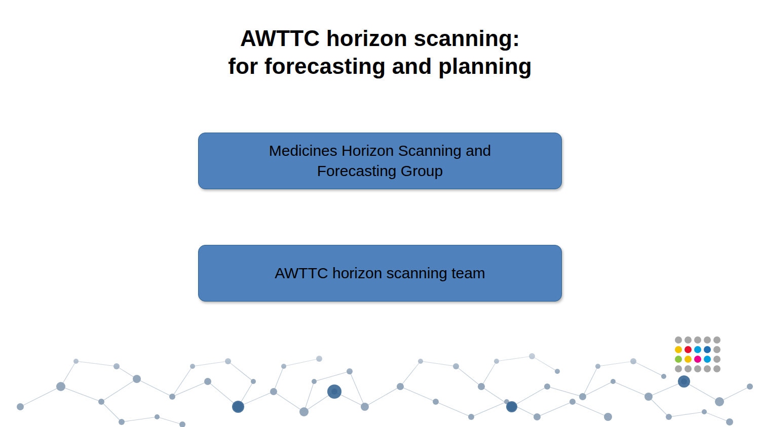AWTTC horizon scanning:
for forecasting and planning
Medicines Horizon Scanning and
Forecasting Group
AWTTC horizon scanning team